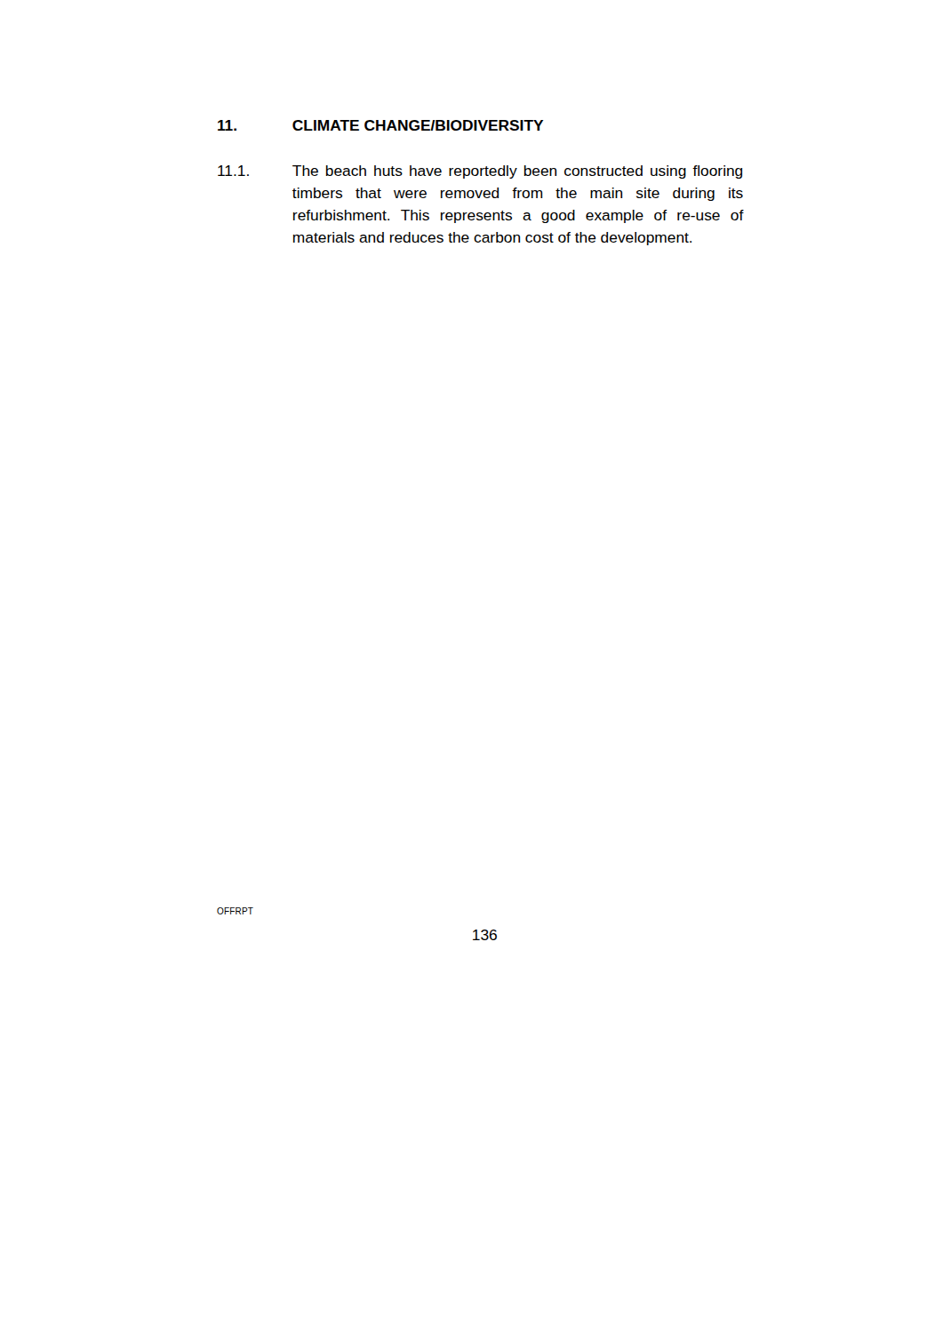11. CLIMATE CHANGE/BIODIVERSITY
11.1. The beach huts have reportedly been constructed using flooring timbers that were removed from the main site during its refurbishment. This represents a good example of re-use of materials and reduces the carbon cost of the development.
OFFRPT
136